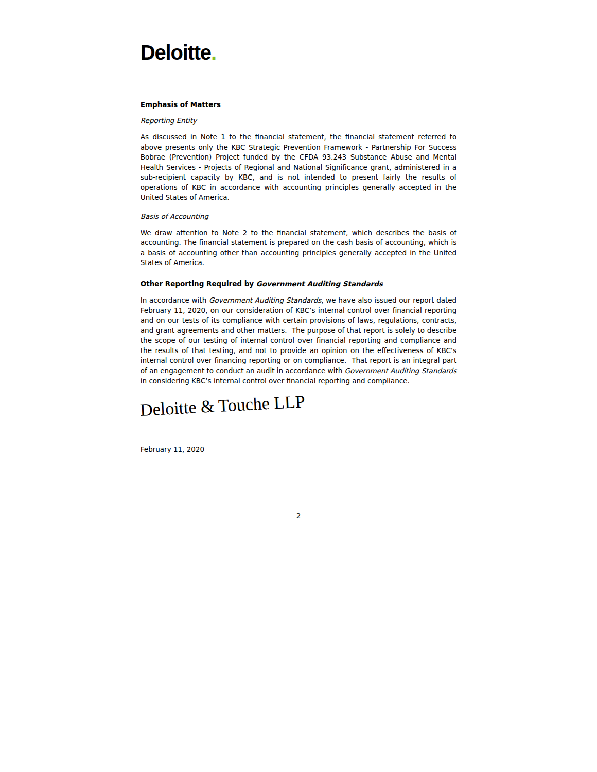Deloitte.
Emphasis of Matters
Reporting Entity
As discussed in Note 1 to the financial statement, the financial statement referred to above presents only the KBC Strategic Prevention Framework - Partnership For Success Bobrae (Prevention) Project funded by the CFDA 93.243 Substance Abuse and Mental Health Services - Projects of Regional and National Significance grant, administered in a sub-recipient capacity by KBC, and is not intended to present fairly the results of operations of KBC in accordance with accounting principles generally accepted in the United States of America.
Basis of Accounting
We draw attention to Note 2 to the financial statement, which describes the basis of accounting. The financial statement is prepared on the cash basis of accounting, which is a basis of accounting other than accounting principles generally accepted in the United States of America.
Other Reporting Required by Government Auditing Standards
In accordance with Government Auditing Standards, we have also issued our report dated February 11, 2020, on our consideration of KBC’s internal control over financial reporting and on our tests of its compliance with certain provisions of laws, regulations, contracts, and grant agreements and other matters. The purpose of that report is solely to describe the scope of our testing of internal control over financial reporting and compliance and the results of that testing, and not to provide an opinion on the effectiveness of KBC’s internal control over financing reporting or on compliance. That report is an integral part of an engagement to conduct an audit in accordance with Government Auditing Standards in considering KBC’s internal control over financial reporting and compliance.
Deloitte & Touche LLP
February 11, 2020
2